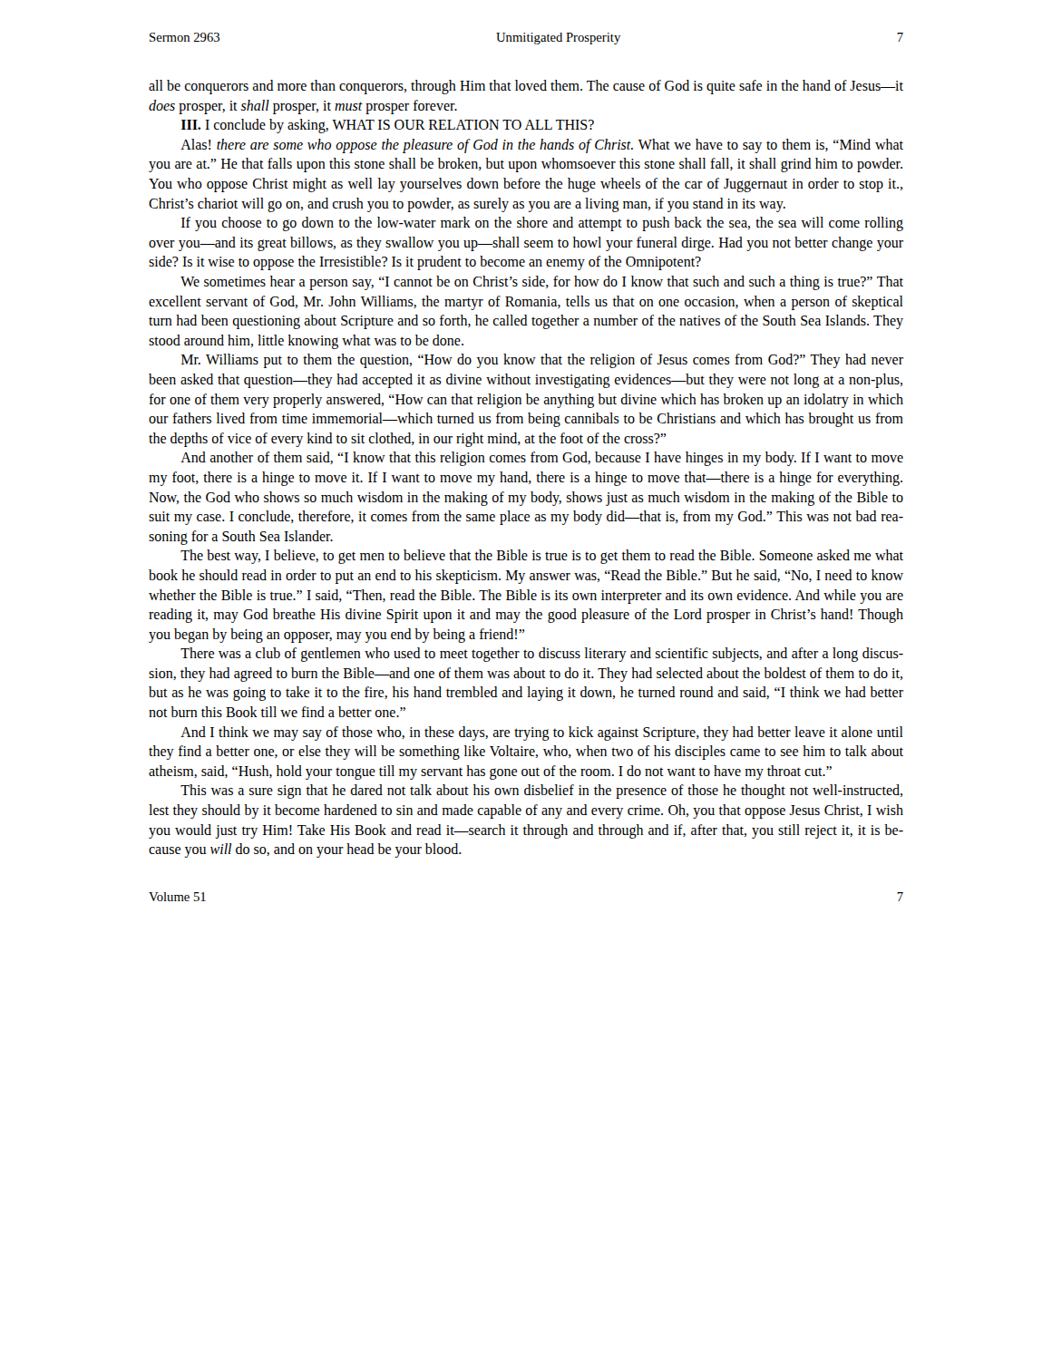Sermon 2963 Unmitigated Prosperity 7
all be conquerors and more than conquerors, through Him that loved them. The cause of God is quite safe in the hand of Jesus—it does prosper, it shall prosper, it must prosper forever.
III. I conclude by asking, WHAT IS OUR RELATION TO ALL THIS?
Alas! there are some who oppose the pleasure of God in the hands of Christ. What we have to say to them is, “Mind what you are at.” He that falls upon this stone shall be broken, but upon whomsoever this stone shall fall, it shall grind him to powder. You who oppose Christ might as well lay yourselves down before the huge wheels of the car of Juggernaut in order to stop it., Christ’s chariot will go on, and crush you to powder, as surely as you are a living man, if you stand in its way.
If you choose to go down to the low-water mark on the shore and attempt to push back the sea, the sea will come rolling over you—and its great billows, as they swallow you up—shall seem to howl your funeral dirge. Had you not better change your side? Is it wise to oppose the Irresistible? Is it prudent to become an enemy of the Omnipotent?
We sometimes hear a person say, “I cannot be on Christ’s side, for how do I know that such and such a thing is true?” That excellent servant of God, Mr. John Williams, the martyr of Romania, tells us that on one occasion, when a person of skeptical turn had been questioning about Scripture and so forth, he called together a number of the natives of the South Sea Islands. They stood around him, little knowing what was to be done.
Mr. Williams put to them the question, “How do you know that the religion of Jesus comes from God?” They had never been asked that question—they had accepted it as divine without investigating evidences—but they were not long at a non-plus, for one of them very properly answered, “How can that religion be anything but divine which has broken up an idolatry in which our fathers lived from time immemorial—which turned us from being cannibals to be Christians and which has brought us from the depths of vice of every kind to sit clothed, in our right mind, at the foot of the cross?”
And another of them said, “I know that this religion comes from God, because I have hinges in my body. If I want to move my foot, there is a hinge to move it. If I want to move my hand, there is a hinge to move that—there is a hinge for everything. Now, the God who shows so much wisdom in the making of my body, shows just as much wisdom in the making of the Bible to suit my case. I conclude, therefore, it comes from the same place as my body did—that is, from my God.” This was not bad reasoning for a South Sea Islander.
The best way, I believe, to get men to believe that the Bible is true is to get them to read the Bible. Someone asked me what book he should read in order to put an end to his skepticism. My answer was, “Read the Bible.” But he said, “No, I need to know whether the Bible is true.” I said, “Then, read the Bible. The Bible is its own interpreter and its own evidence. And while you are reading it, may God breathe His divine Spirit upon it and may the good pleasure of the Lord prosper in Christ’s hand! Though you began by being an opposer, may you end by being a friend!”
There was a club of gentlemen who used to meet together to discuss literary and scientific subjects, and after a long discussion, they had agreed to burn the Bible—and one of them was about to do it. They had selected about the boldest of them to do it, but as he was going to take it to the fire, his hand trembled and laying it down, he turned round and said, “I think we had better not burn this Book till we find a better one.”
And I think we may say of those who, in these days, are trying to kick against Scripture, they had better leave it alone until they find a better one, or else they will be something like Voltaire, who, when two of his disciples came to see him to talk about atheism, said, “Hush, hold your tongue till my servant has gone out of the room. I do not want to have my throat cut.”
This was a sure sign that he dared not talk about his own disbelief in the presence of those he thought not well-instructed, lest they should by it become hardened to sin and made capable of any and every crime. Oh, you that oppose Jesus Christ, I wish you would just try Him! Take His Book and read it—search it through and through and if, after that, you still reject it, it is because you will do so, and on your head be your blood.
Volume 51 7